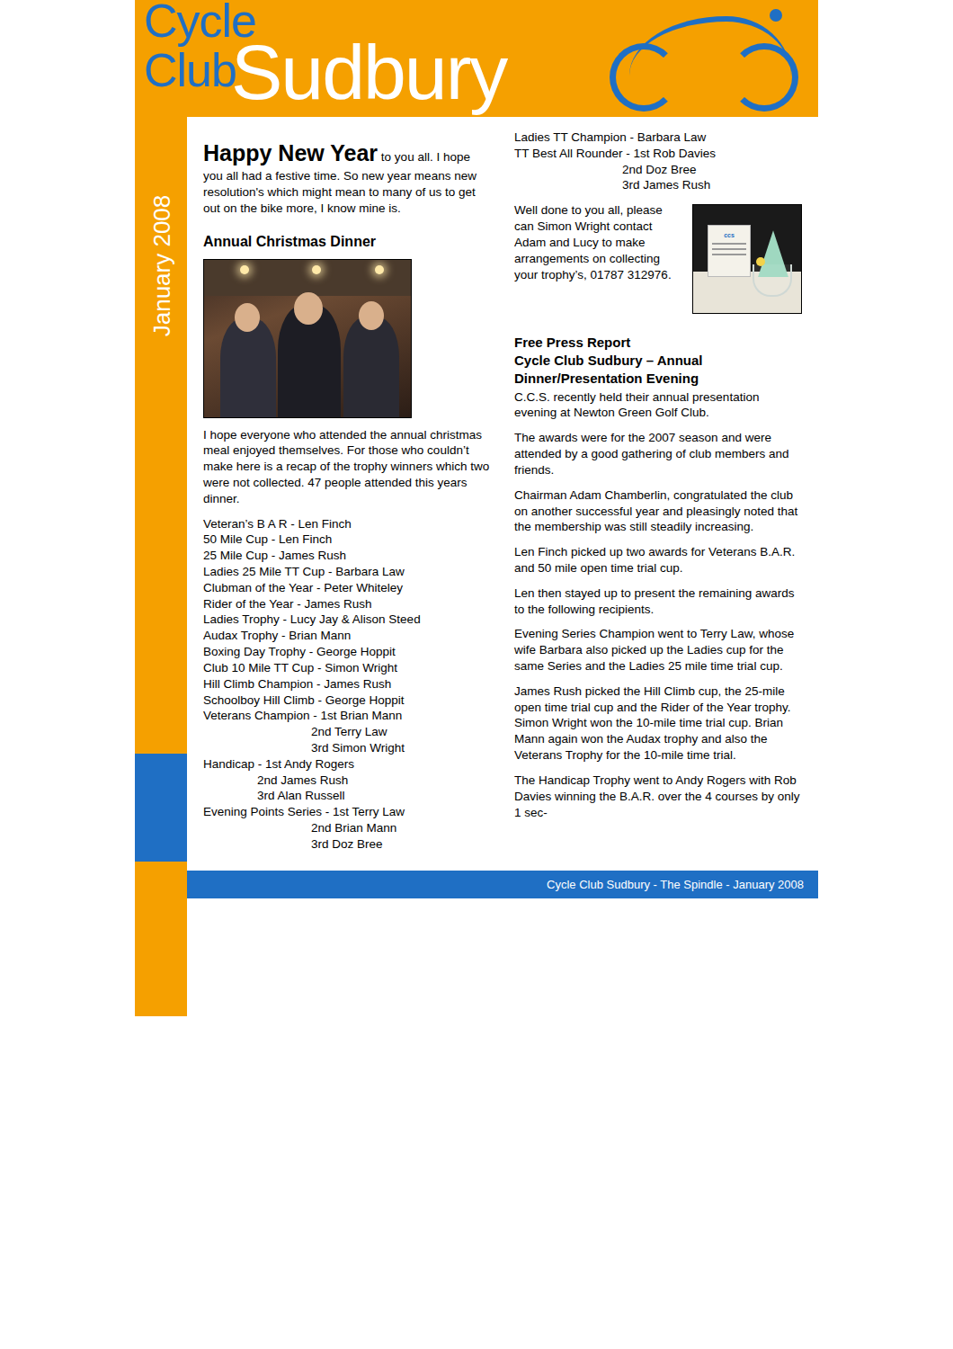Cycle
Club Sudbury
January 2008
Happy New Year
to you all. I hope you all had a festive time. So new year means new resolution's which might mean to many of us to get out on the bike more, I know mine is.
Annual Christmas Dinner
I hope everyone who attended the annual christmas meal enjoyed themselves. For those who couldn’t make here is a recap of the trophy winners which two were not collected. 47 people attended this years dinner.
Veteran’s B A R - Len Finch
50 Mile Cup - Len Finch
25 Mile Cup - James Rush
Ladies 25 Mile TT Cup - Barbara Law
Clubman of the Year - Peter Whiteley
Rider of the Year - James Rush
Ladies Trophy - Lucy Jay & Alison Steed
Audax Trophy - Brian Mann
Boxing Day Trophy - George Hoppit
Club 10 Mile TT Cup - Simon Wright
Hill Climb Champion - James Rush
Schoolboy Hill Climb - George Hoppit
Veterans Champion - 1st Brian Mann
2nd Terry Law
3rd Simon Wright
Handicap - 1st Andy Rogers
2nd James Rush
3rd Alan Russell
Evening Points Series - 1st Terry Law
2nd Brian Mann
3rd Doz Bree
Ladies TT Champion - Barbara Law
TT Best All Rounder - 1st Rob Davies
2nd Doz Bree
3rd James Rush
ccs
Well done to you all, please can Simon Wright contact Adam and Lucy to make arrangements on collecting your trophy’s, 01787 312976.
Free Press Report
Cycle Club Sudbury – Annual Dinner/Presentation Evening
C.C.S. recently held their annual presentation evening at Newton Green Golf Club.
The awards were for the 2007 season and were attended by a good gathering of club members and friends.
Chairman Adam Chamberlin, congratulated the club on another successful year and pleasingly noted that the membership was still steadily increasing.
Len Finch picked up two awards for Veterans B.A.R. and 50 mile open time trial cup.
Len then stayed up to present the remaining awards to the following recipients.
Evening Series Champion went to Terry Law, whose wife Barbara also picked up the Ladies cup for the same Series and the Ladies 25 mile time trial cup.
James Rush picked the Hill Climb cup, the 25-mile open time trial cup and the Rider of the Year trophy. Simon Wright won the 10-mile time trial cup. Brian Mann again won the Audax trophy and also the Veterans Trophy for the 10-mile time trial.
The Handicap Trophy went to Andy Rogers with Rob Davies winning the B.A.R. over the 4 courses by only 1 sec-
Cycle Club Sudbury - The Spindle - January 2008